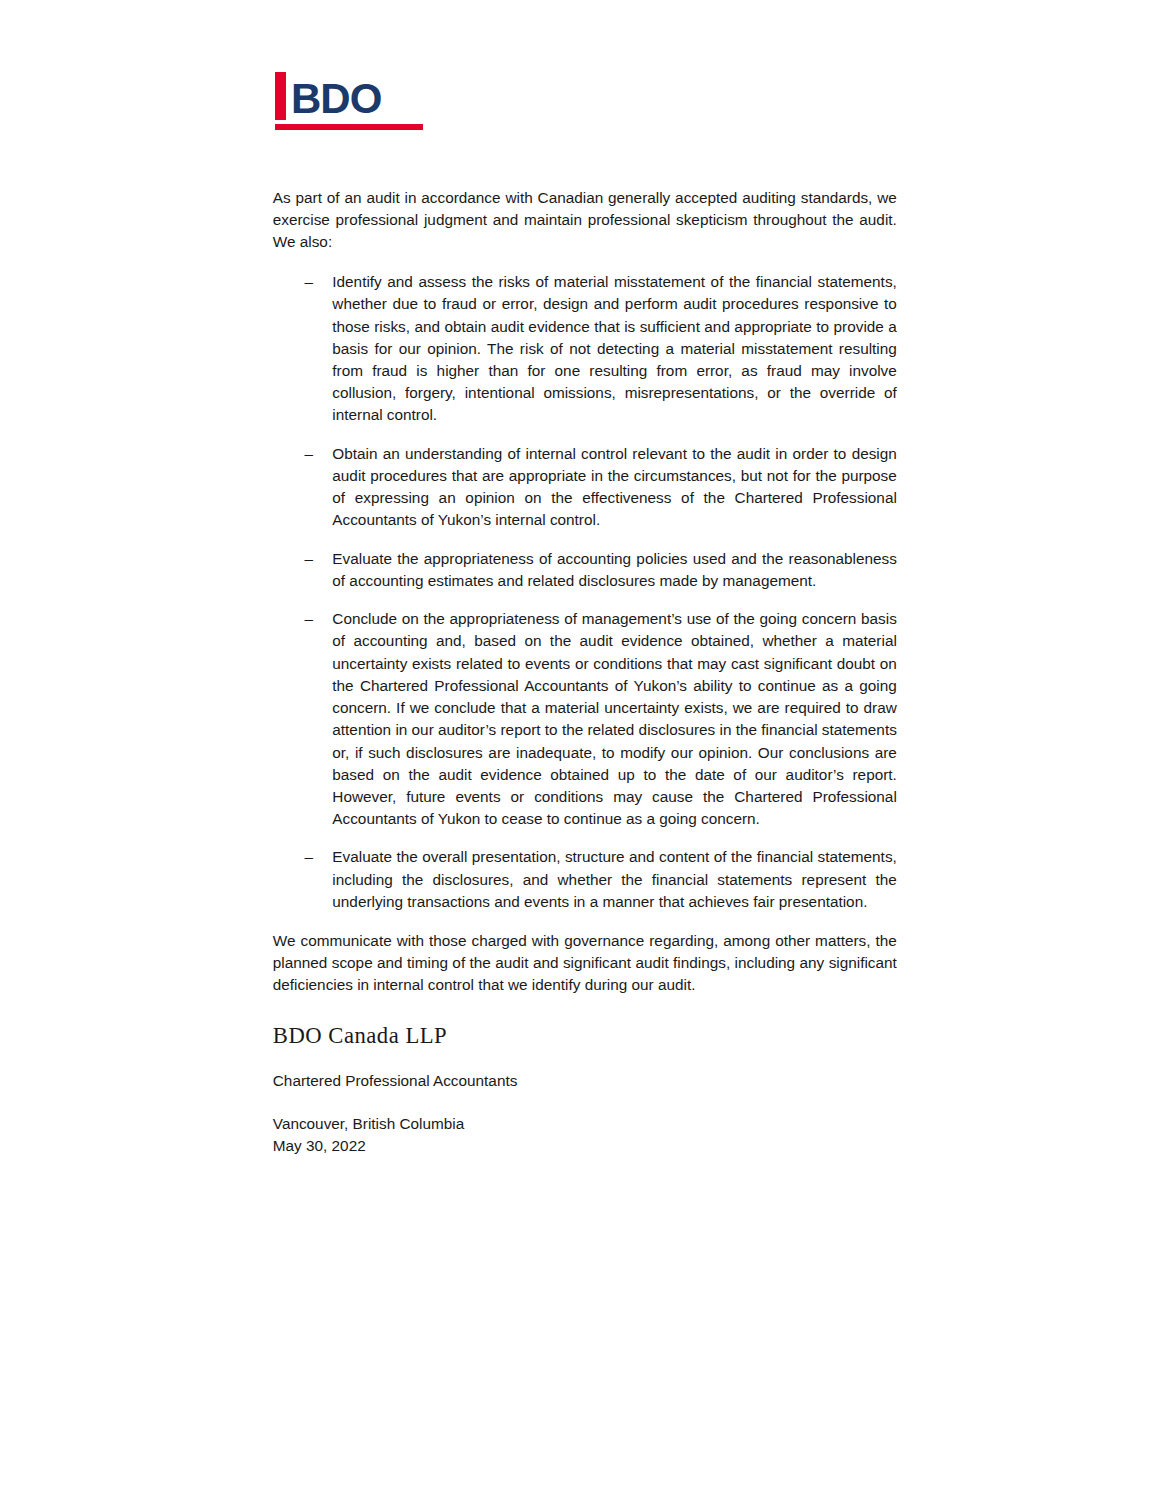BDO
As part of an audit in accordance with Canadian generally accepted auditing standards, we exercise professional judgment and maintain professional skepticism throughout the audit. We also:
Identify and assess the risks of material misstatement of the financial statements, whether due to fraud or error, design and perform audit procedures responsive to those risks, and obtain audit evidence that is sufficient and appropriate to provide a basis for our opinion. The risk of not detecting a material misstatement resulting from fraud is higher than for one resulting from error, as fraud may involve collusion, forgery, intentional omissions, misrepresentations, or the override of internal control.
Obtain an understanding of internal control relevant to the audit in order to design audit procedures that are appropriate in the circumstances, but not for the purpose of expressing an opinion on the effectiveness of the Chartered Professional Accountants of Yukon’s internal control.
Evaluate the appropriateness of accounting policies used and the reasonableness of accounting estimates and related disclosures made by management.
Conclude on the appropriateness of management’s use of the going concern basis of accounting and, based on the audit evidence obtained, whether a material uncertainty exists related to events or conditions that may cast significant doubt on the Chartered Professional Accountants of Yukon’s ability to continue as a going concern. If we conclude that a material uncertainty exists, we are required to draw attention in our auditor’s report to the related disclosures in the financial statements or, if such disclosures are inadequate, to modify our opinion. Our conclusions are based on the audit evidence obtained up to the date of our auditor’s report. However, future events or conditions may cause the Chartered Professional Accountants of Yukon to cease to continue as a going concern.
Evaluate the overall presentation, structure and content of the financial statements, including the disclosures, and whether the financial statements represent the underlying transactions and events in a manner that achieves fair presentation.
We communicate with those charged with governance regarding, among other matters, the planned scope and timing of the audit and significant audit findings, including any significant deficiencies in internal control that we identify during our audit.
BDO Canada LLP
Chartered Professional Accountants
Vancouver, British Columbia
May 30, 2022